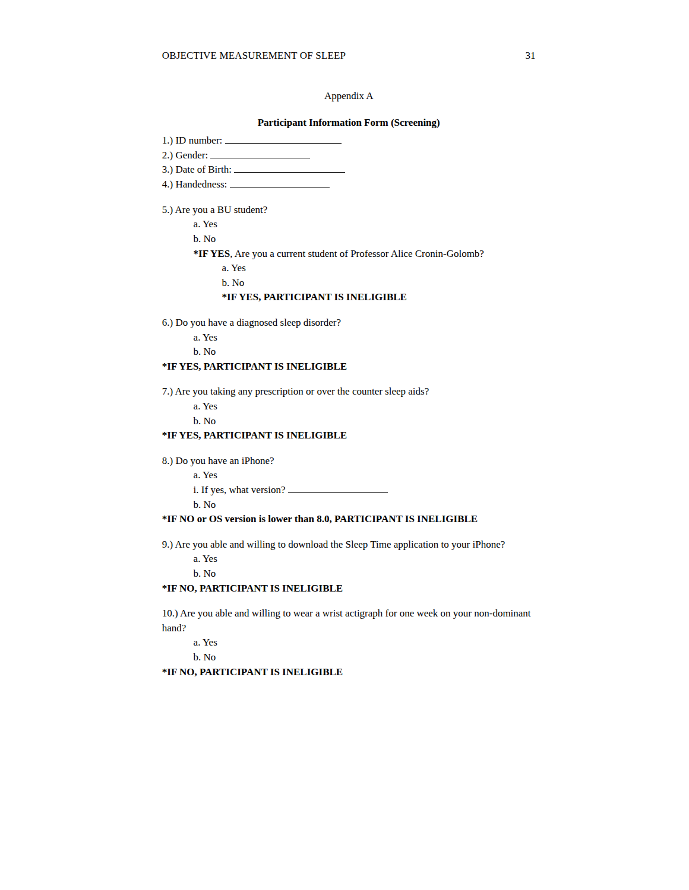OBJECTIVE MEASUREMENT OF SLEEP 31
Appendix A
Participant Information Form (Screening)
1.) ID number:
2.) Gender:
3.) Date of Birth:
4.) Handedness:
5.) Are you a BU student?
a. Yes
b. No
*IF YES, Are you a current student of Professor Alice Cronin-Golomb?
a. Yes
b. No
*IF YES, PARTICIPANT IS INELIGIBLE
6.) Do you have a diagnosed sleep disorder?
a. Yes
b. No
*IF YES, PARTICIPANT IS INELIGIBLE
7.) Are you taking any prescription or over the counter sleep aids?
a. Yes
b. No
*IF YES, PARTICIPANT IS INELIGIBLE
8.) Do you have an iPhone?
a. Yes
i. If yes, what version?
b. No
*IF NO or OS version is lower than 8.0, PARTICIPANT IS INELIGIBLE
9.) Are you able and willing to download the Sleep Time application to your iPhone?
a. Yes
b. No
*IF NO, PARTICIPANT IS INELIGIBLE
10.) Are you able and willing to wear a wrist actigraph for one week on your non-dominant hand?
a. Yes
b. No
*IF NO, PARTICIPANT IS INELIGIBLE